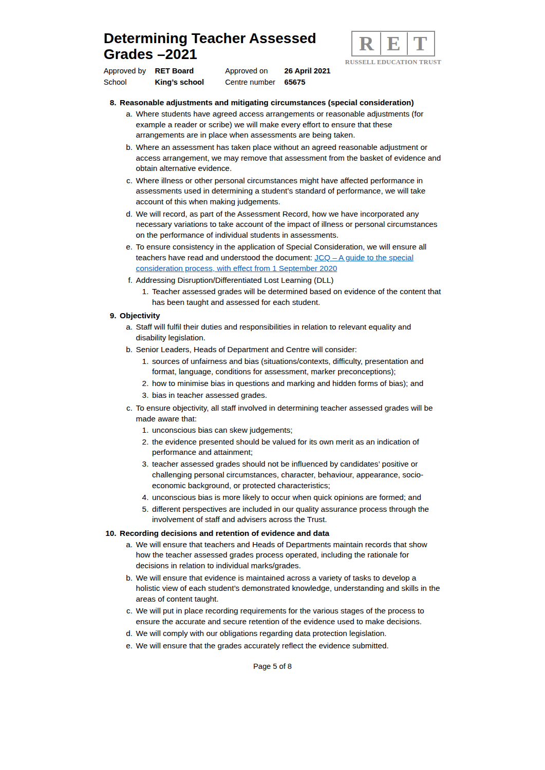Determining Teacher Assessed Grades –2021
| Approved by | RET Board | Approved on | 26 April 2021 |
| School | King’s school | Centre number | 65675 |
RET
RUSSELL EDUCATION TRUST
Reasonable adjustments and mitigating circumstances (special consideration)
Where students have agreed access arrangements or reasonable adjustments (for example a reader or scribe) we will make every effort to ensure that these arrangements are in place when assessments are being taken.
Where an assessment has taken place without an agreed reasonable adjustment or access arrangement, we may remove that assessment from the basket of evidence and obtain alternative evidence.
Where illness or other personal circumstances might have affected performance in assessments used in determining a student’s standard of performance, we will take account of this when making judgements.
We will record, as part of the Assessment Record, how we have incorporated any necessary variations to take account of the impact of illness or personal circumstances on the performance of individual students in assessments.
To ensure consistency in the application of Special Consideration, we will ensure all teachers have read and understood the document: JCQ – A guide to the special consideration process, with effect from 1 September 2020
Addressing Disruption/Differentiated Lost Learning (DLL)
Teacher assessed grades will be determined based on evidence of the content that has been taught and assessed for each student.
Objectivity
Staff will fulfil their duties and responsibilities in relation to relevant equality and disability legislation.
Senior Leaders, Heads of Department and Centre will consider:
sources of unfairness and bias (situations/contexts, difficulty, presentation and format, language, conditions for assessment, marker preconceptions);
how to minimise bias in questions and marking and hidden forms of bias); and
bias in teacher assessed grades.
To ensure objectivity, all staff involved in determining teacher assessed grades will be made aware that:
unconscious bias can skew judgements;
the evidence presented should be valued for its own merit as an indication of performance and attainment;
teacher assessed grades should not be influenced by candidates’ positive or challenging personal circumstances, character, behaviour, appearance, socio-economic background, or protected characteristics;
unconscious bias is more likely to occur when quick opinions are formed; and
different perspectives are included in our quality assurance process through the involvement of staff and advisers across the Trust.
Recording decisions and retention of evidence and data
We will ensure that teachers and Heads of Departments maintain records that show how the teacher assessed grades process operated, including the rationale for decisions in relation to individual marks/grades.
We will ensure that evidence is maintained across a variety of tasks to develop a holistic view of each student’s demonstrated knowledge, understanding and skills in the areas of content taught.
We will put in place recording requirements for the various stages of the process to ensure the accurate and secure retention of the evidence used to make decisions.
We will comply with our obligations regarding data protection legislation.
We will ensure that the grades accurately reflect the evidence submitted.
Page 5 of 8